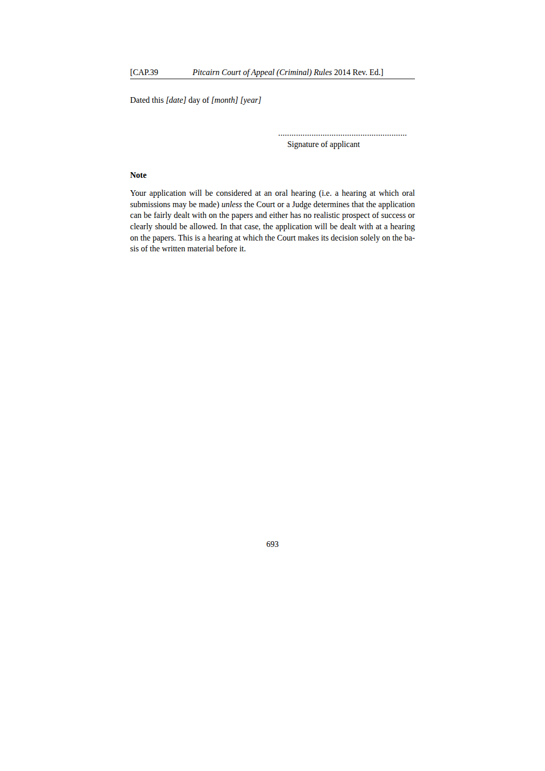[CAP.39 Pitcairn Court of Appeal (Criminal) Rules 2014 Rev. Ed.]
Dated this [date] day of [month] [year]
..........................................................
Signature of applicant
Note
Your application will be considered at an oral hearing (i.e. a hearing at which oral submissions may be made) unless the Court or a Judge determines that the application can be fairly dealt with on the papers and either has no realistic prospect of success or clearly should be allowed. In that case, the application will be dealt with at a hearing on the papers. This is a hearing at which the Court makes its decision solely on the basis of the written material before it.
693